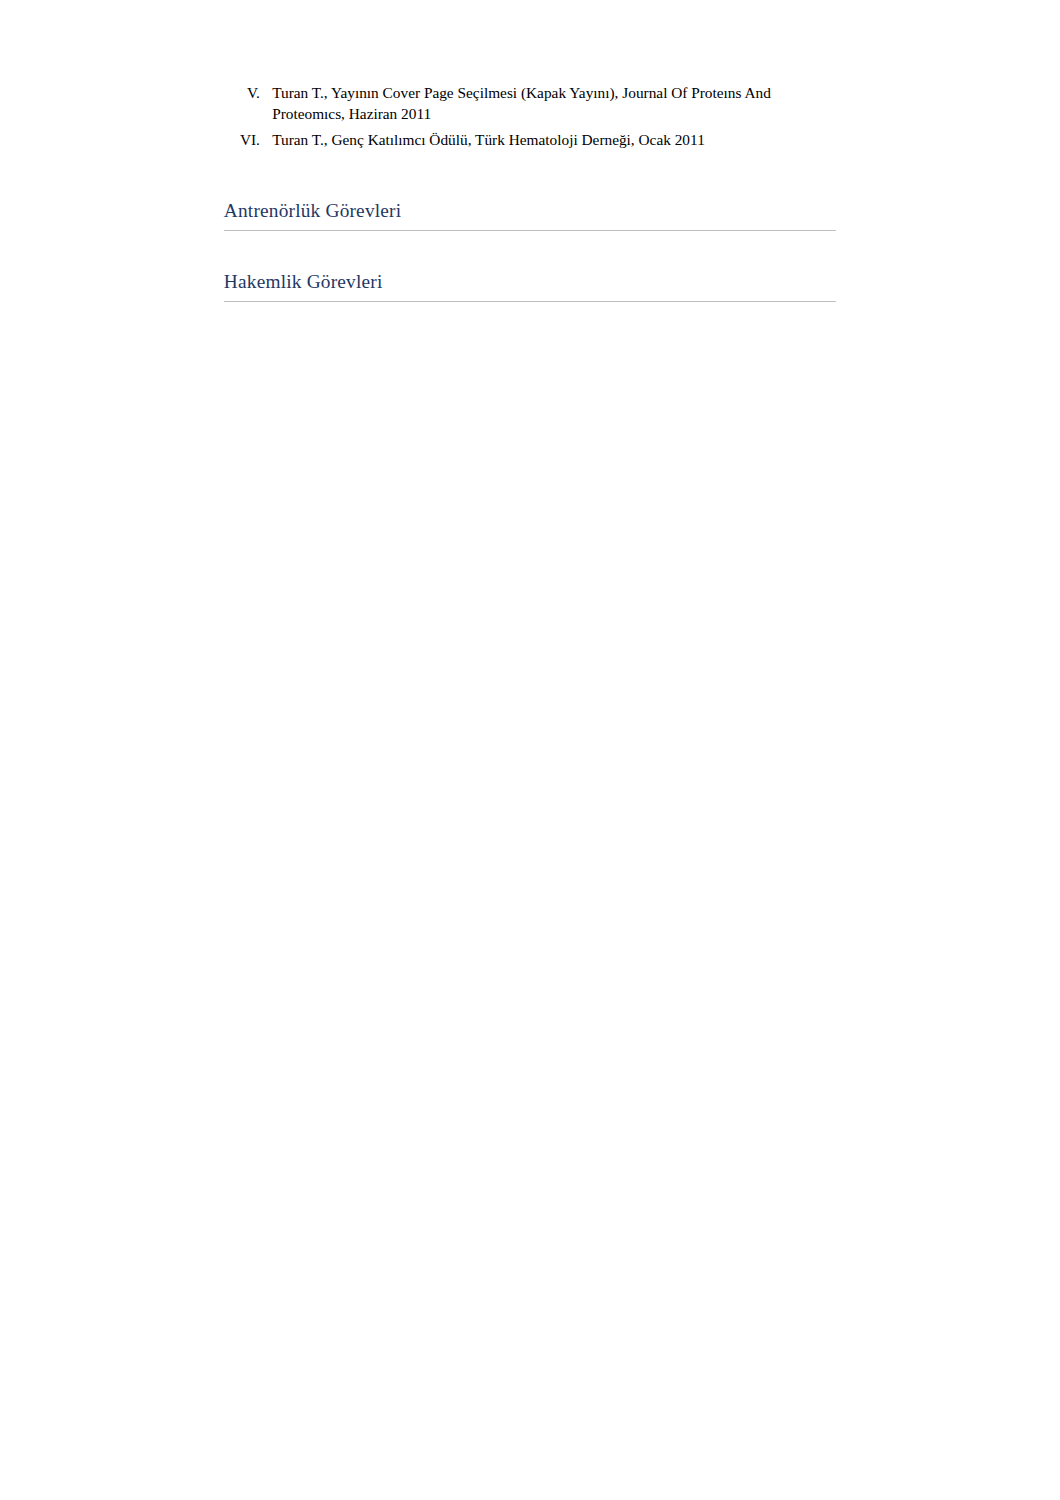Turan T., Yayının Cover Page Seçilmesi (Kapak Yayını), Journal Of Proteıns And Proteomıcs, Haziran 2011
Turan T., Genç Katılımcı Ödülü, Türk Hematoloji Derneği, Ocak 2011
Antrenörlük Görevleri
Hakemlik Görevleri